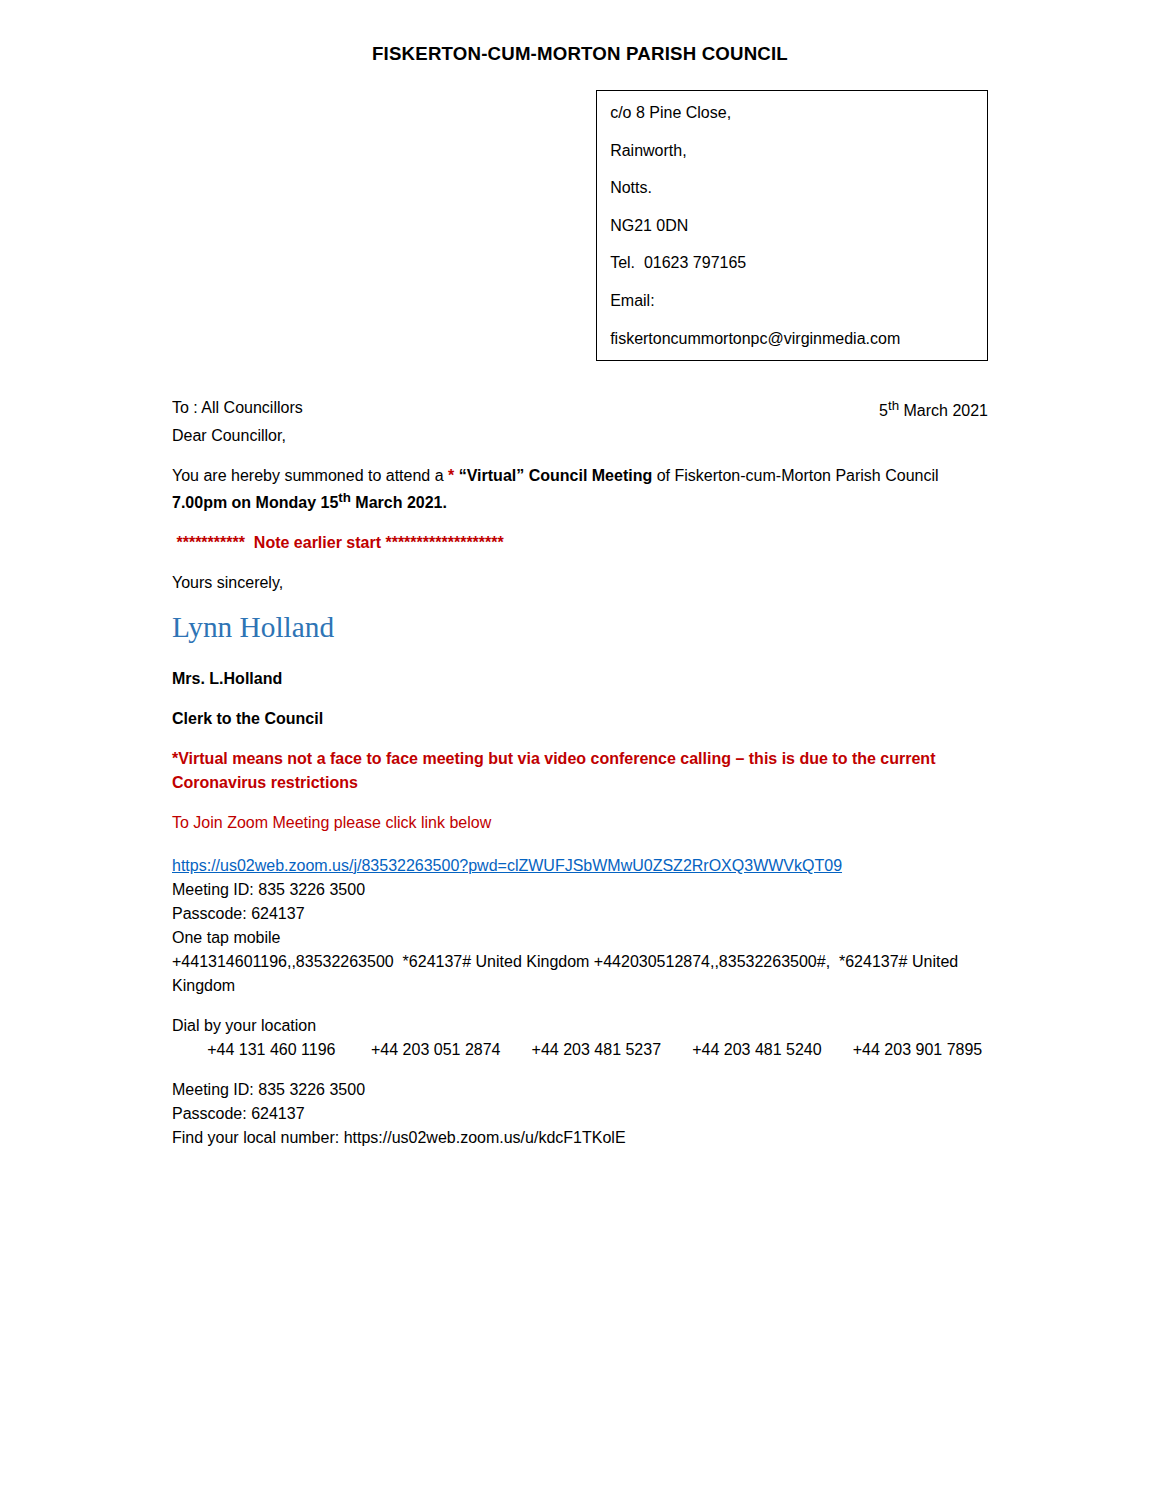FISKERTON-CUM-MORTON PARISH COUNCIL
c/o 8 Pine Close,
Rainworth,
Notts.
NG21 0DN
Tel. 01623 797165
Email:
fiskertoncummortonpc@virginmedia.com
To : All Councillors 5th March 2021
Dear Councillor,
You are hereby summoned to attend a * “Virtual” Council Meeting of Fiskerton-cum-Morton Parish Council 7.00pm on Monday 15th March 2021.
*********** Note earlier start *******************
Yours sincerely,
Lynn Holland
Mrs. L.Holland
Clerk to the Council
*Virtual means not a face to face meeting but via video conference calling – this is due to the current Coronavirus restrictions
To Join Zoom Meeting please click link below
https://us02web.zoom.us/j/83532263500?pwd=clZWUFJSbWMwU0ZSZ2RrOXQ3WWVkQT09
Meeting ID: 835 3226 3500
Passcode: 624137
One tap mobile
+441314601196,,83532263500 *624137# United Kingdom +442030512874,,83532263500#, *624137# United Kingdom
Dial by your location
+44 131 460 1196 +44 203 051 2874 +44 203 481 5237 +44 203 481 5240 +44 203 901 7895
Meeting ID: 835 3226 3500
Passcode: 624137
Find your local number: https://us02web.zoom.us/u/kdcF1TKolE